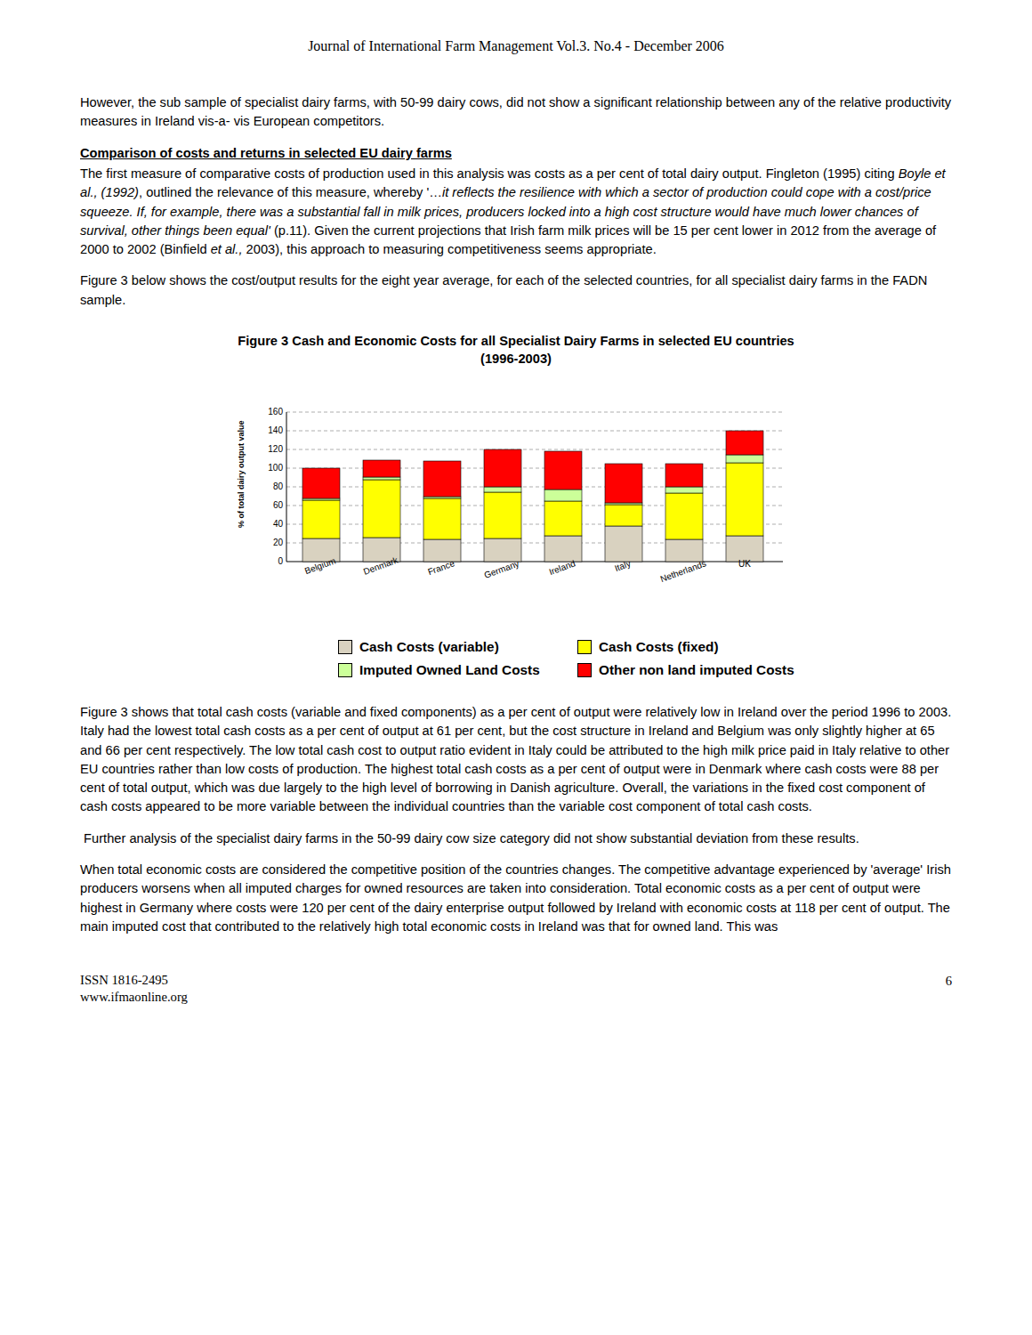Journal of International Farm Management Vol.3. No.4 - December 2006
However, the sub sample of specialist dairy farms, with 50-99 dairy cows, did not show a significant relationship between any of the relative productivity measures in Ireland vis-a- vis European competitors.
Comparison of costs and returns in selected EU dairy farms
The first measure of comparative costs of production used in this analysis was costs as a per cent of total dairy output. Fingleton (1995) citing Boyle et al., (1992), outlined the relevance of this measure, whereby '…it reflects the resilience with which a sector of production could cope with a cost/price squeeze. If, for example, there was a substantial fall in milk prices, producers locked into a high cost structure would have much lower chances of survival, other things been equal' (p.11). Given the current projections that Irish farm milk prices will be 15 per cent lower in 2012 from the average of 2000 to 2002 (Binfield et al., 2003), this approach to measuring competitiveness seems appropriate.
Figure 3 below shows the cost/output results for the eight year average, for each of the selected countries, for all specialist dairy farms in the FADN sample.
Figure 3 Cash and Economic Costs for all Specialist Dairy Farms in selected EU countries
(1996-2003)
% of total dairy output value 160 140 120 100 80 60 40 20 0 Belgium Denmark France Germany Ireland Italy Netherlands UK
Cash Costs (variable)
Cash Costs (fixed)
Imputed Owned Land Costs
Other non land imputed Costs
Figure 3 shows that total cash costs (variable and fixed components) as a per cent of output were relatively low in Ireland over the period 1996 to 2003. Italy had the lowest total cash costs as a per cent of output at 61 per cent, but the cost structure in Ireland and Belgium was only slightly higher at 65 and 66 per cent respectively. The low total cash cost to output ratio evident in Italy could be attributed to the high milk price paid in Italy relative to other EU countries rather than low costs of production. The highest total cash costs as a per cent of output were in Denmark where cash costs were 88 per cent of total output, which was due largely to the high level of borrowing in Danish agriculture. Overall, the variations in the fixed cost component of cash costs appeared to be more variable between the individual countries than the variable cost component of total cash costs.
Further analysis of the specialist dairy farms in the 50-99 dairy cow size category did not show substantial deviation from these results.
When total economic costs are considered the competitive position of the countries changes. The competitive advantage experienced by 'average' Irish producers worsens when all imputed charges for owned resources are taken into consideration. Total economic costs as a per cent of output were highest in Germany where costs were 120 per cent of the dairy enterprise output followed by Ireland with economic costs at 118 per cent of output. The main imputed cost that contributed to the relatively high total economic costs in Ireland was that for owned land. This was
ISSN 1816-2495
www.ifmaonline.org
6